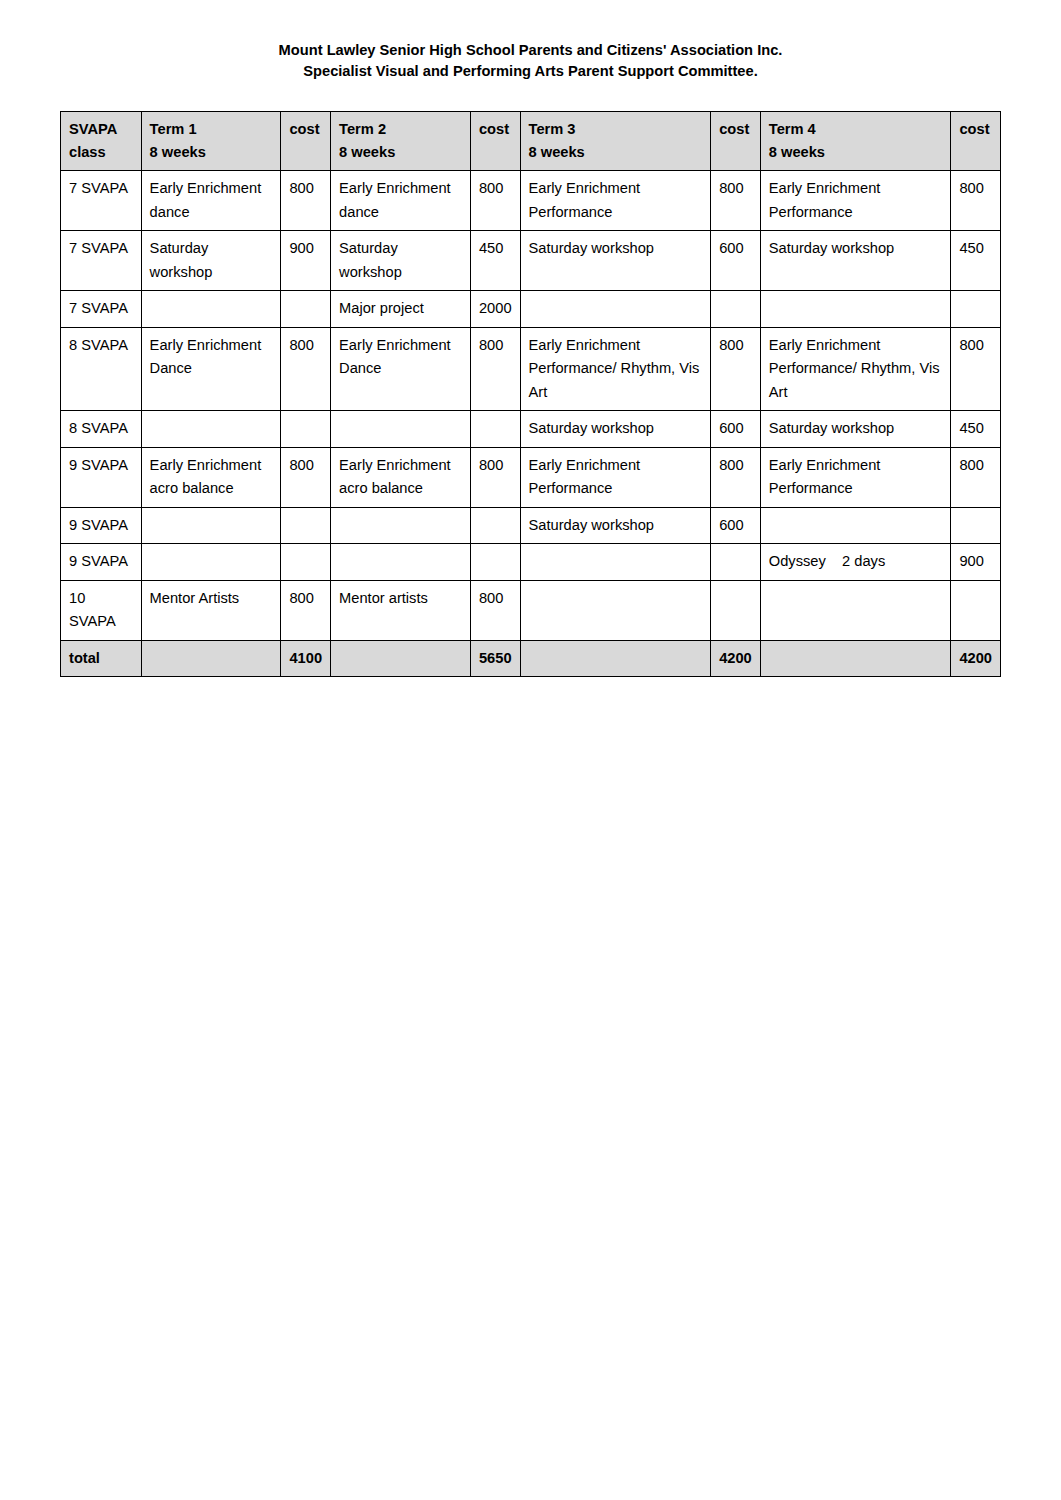Mount Lawley Senior High School Parents and Citizens' Association Inc.
Specialist Visual and Performing Arts Parent Support Committee.
| SVAPA class | Term 1 8 weeks | cost | Term 2 8 weeks | cost | Term 3 8 weeks | cost | Term 4 8 weeks | cost |
| --- | --- | --- | --- | --- | --- | --- | --- | --- |
| 7 SVAPA | Early Enrichment dance | 800 | Early Enrichment dance | 800 | Early Enrichment Performance | 800 | Early Enrichment Performance | 800 |
| 7 SVAPA | Saturday workshop | 900 | Saturday workshop | 450 | Saturday workshop | 600 | Saturday workshop | 450 |
| 7 SVAPA | | | Major project | 2000 | | | | |
| 8 SVAPA | Early Enrichment Dance | 800 | Early Enrichment Dance | 800 | Early Enrichment Performance/ Rhythm, Vis Art | 800 | Early Enrichment Performance/ Rhythm, Vis Art | 800 |
| 8 SVAPA | | | | | Saturday workshop | 600 | Saturday workshop | 450 |
| 9 SVAPA | Early Enrichment acro balance | 800 | Early Enrichment acro balance | 800 | Early Enrichment Performance | 800 | Early Enrichment Performance | 800 |
| 9 SVAPA | | | | | Saturday workshop | 600 | | |
| 9 SVAPA | | | | | | | Odyssey 2 days | 900 |
| 10 SVAPA | Mentor Artists | 800 | Mentor artists | 800 | | | | |
| total | | 4100 | | 5650 | | 4200 | | 4200 |